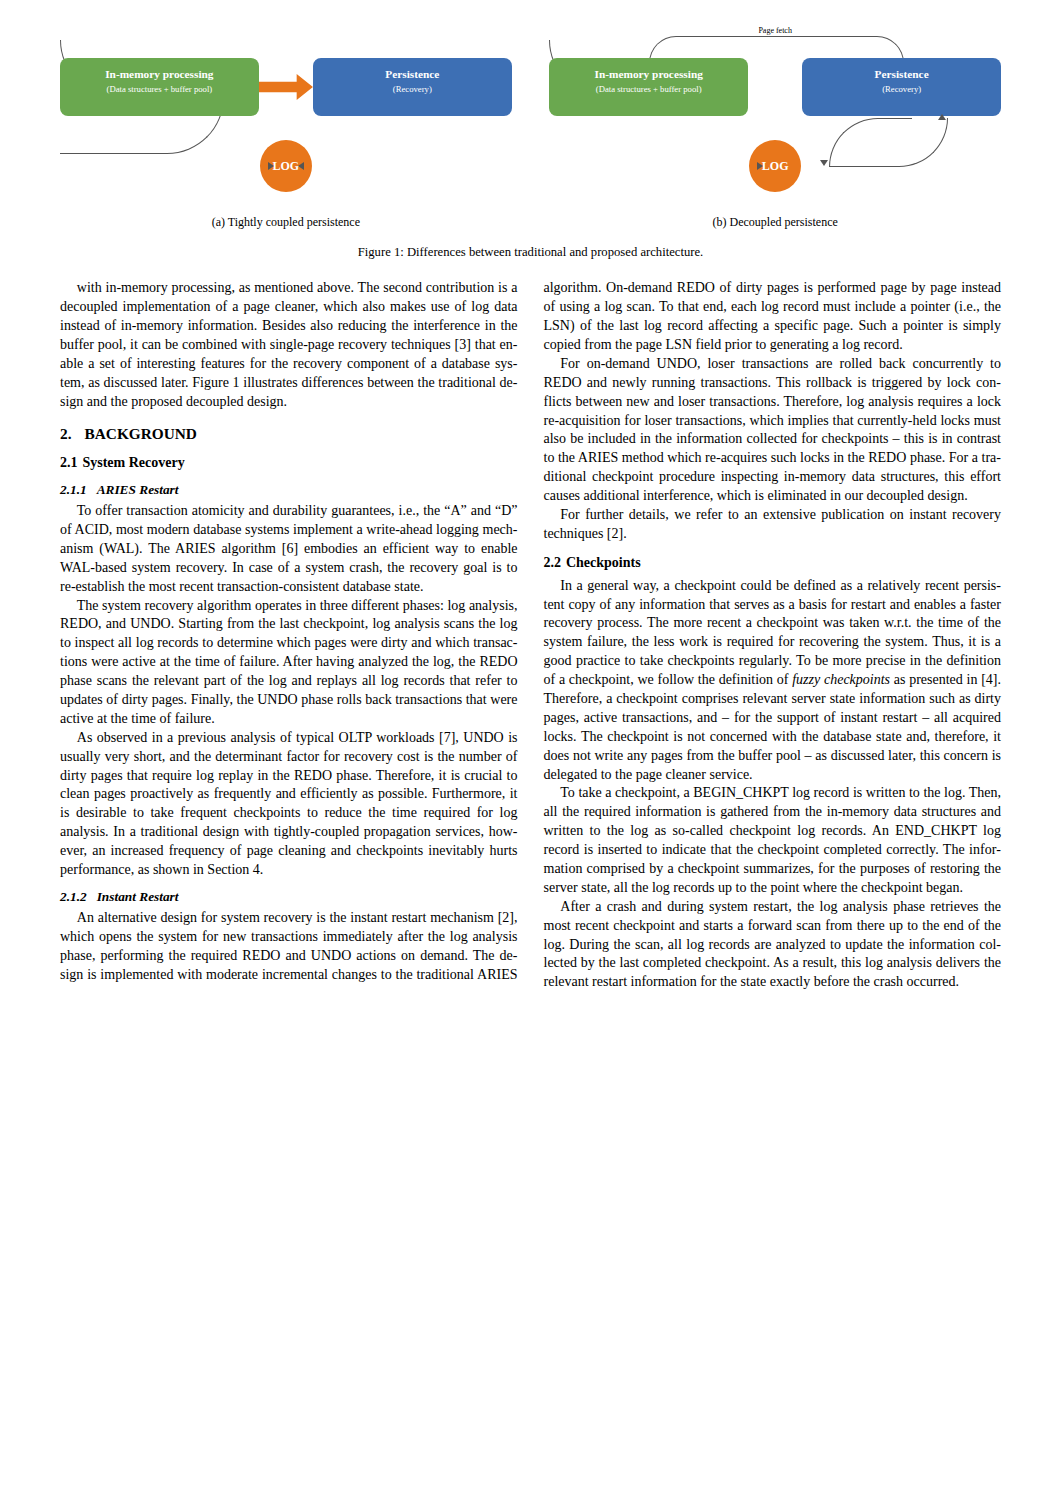In-memory processing (Data structures + buffer pool)
Tightly coupled
Persistence (Recovery)
LOG
Page fetch
In-memory processing (Data structures + buffer pool)
Persistence (Recovery)
LOG
(a) Tightly coupled persistence
(b) Decoupled persistence
Figure 1: Differences between traditional and proposed architecture.
with in-memory processing, as mentioned above. The second contribution is a decoupled implementation of a page cleaner, which also makes use of log data instead of in-memory information. Besides also reducing the interference in the buffer pool, it can be combined with single-page recovery techniques [3] that enable a set of interesting features for the recovery component of a database system, as discussed later. Figure 1 illustrates differences between the traditional design and the proposed decoupled design.
2. BACKGROUND
2.1 System Recovery
2.1.1 ARIES Restart
To offer transaction atomicity and durability guarantees, i.e., the “A” and “D” of ACID, most modern database systems implement a write-ahead logging mechanism (WAL). The ARIES algorithm [6] embodies an efficient way to enable WAL-based system recovery. In case of a system crash, the recovery goal is to re-establish the most recent transaction-consistent database state.
The system recovery algorithm operates in three different phases: log analysis, REDO, and UNDO. Starting from the last checkpoint, log analysis scans the log to inspect all log records to determine which pages were dirty and which transactions were active at the time of failure. After having analyzed the log, the REDO phase scans the relevant part of the log and replays all log records that refer to updates of dirty pages. Finally, the UNDO phase rolls back transactions that were active at the time of failure.
As observed in a previous analysis of typical OLTP workloads [7], UNDO is usually very short, and the determinant factor for recovery cost is the number of dirty pages that require log replay in the REDO phase. Therefore, it is crucial to clean pages proactively as frequently and efficiently as possible. Furthermore, it is desirable to take frequent checkpoints to reduce the time required for log analysis. In a traditional design with tightly-coupled propagation services, however, an increased frequency of page cleaning and checkpoints inevitably hurts performance, as shown in Section 4.
2.1.2 Instant Restart
An alternative design for system recovery is the instant restart mechanism [2], which opens the system for new transactions immediately after the log analysis phase, performing the required REDO and UNDO actions on demand. The design is implemented with moderate incremental changes to the traditional ARIES algorithm. On-demand REDO of dirty pages is performed page by page instead of using a log scan. To that end, each log record must include a pointer (i.e., the LSN) of the last log record affecting a specific page. Such a pointer is simply copied from the page LSN field prior to generating a log record.
For on-demand UNDO, loser transactions are rolled back concurrently to REDO and newly running transactions. This rollback is triggered by lock conflicts between new and loser transactions. Therefore, log analysis requires a lock re-acquisition for loser transactions, which implies that currently-held locks must also be included in the information collected for checkpoints – this is in contrast to the ARIES method which re-acquires such locks in the REDO phase. For a traditional checkpoint procedure inspecting in-memory data structures, this effort causes additional interference, which is eliminated in our decoupled design.
For further details, we refer to an extensive publication on instant recovery techniques [2].
2.2 Checkpoints
In a general way, a checkpoint could be defined as a relatively recent persistent copy of any information that serves as a basis for restart and enables a faster recovery process. The more recent a checkpoint was taken w.r.t. the time of the system failure, the less work is required for recovering the system. Thus, it is a good practice to take checkpoints regularly. To be more precise in the definition of a checkpoint, we follow the definition of fuzzy checkpoints as presented in [4]. Therefore, a checkpoint comprises relevant server state information such as dirty pages, active transactions, and – for the support of instant restart – all acquired locks. The checkpoint is not concerned with the database state and, therefore, it does not write any pages from the buffer pool – as discussed later, this concern is delegated to the page cleaner service.
To take a checkpoint, a BEGIN_CHKPT log record is written to the log. Then, all the required information is gathered from the in-memory data structures and written to the log as so-called checkpoint log records. An END_CHKPT log record is inserted to indicate that the checkpoint completed correctly. The information comprised by a checkpoint summarizes, for the purposes of restoring the server state, all the log records up to the point where the checkpoint began.
After a crash and during system restart, the log analysis phase retrieves the most recent checkpoint and starts a forward scan from there up to the end of the log. During the scan, all log records are analyzed to update the information collected by the last completed checkpoint. As a result, this log analysis delivers the relevant restart information for the state exactly before the crash occurred.